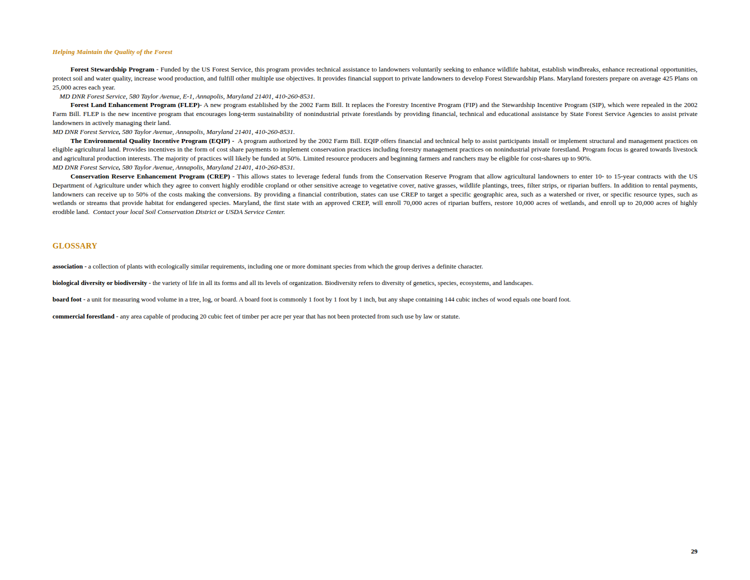Helping Maintain the Quality of the Forest
Forest Stewardship Program - Funded by the US Forest Service, this program provides technical assistance to landowners voluntarily seeking to enhance wildlife habitat, establish windbreaks, enhance recreational opportunities, protect soil and water quality, increase wood production, and fulfill other multiple use objectives. It provides financial support to private landowners to develop Forest Stewardship Plans. Maryland foresters prepare on average 425 Plans on 25,000 acres each year.
MD DNR Forest Service, 580 Taylor Avenue, E-1, Annapolis, Maryland 21401, 410-260-8531.
Forest Land Enhancement Program (FLEP)- A new program established by the 2002 Farm Bill. It replaces the Forestry Incentive Program (FIP) and the Stewardship Incentive Program (SIP), which were repealed in the 2002 Farm Bill. FLEP is the new incentive program that encourages long-term sustainability of nonindustrial private forestlands by providing financial, technical and educational assistance by State Forest Service Agencies to assist private landowners in actively managing their land.
MD DNR Forest Service, 580 Taylor Avenue, Annapolis, Maryland 21401, 410-260-8531.
The Environmental Quality Incentive Program (EQIP) - A program authorized by the 2002 Farm Bill. EQIP offers financial and technical help to assist participants install or implement structural and management practices on eligible agricultural land. Provides incentives in the form of cost share payments to implement conservation practices including forestry management practices on nonindustrial private forestland. Program focus is geared towards livestock and agricultural production interests. The majority of practices will likely be funded at 50%. Limited resource producers and beginning farmers and ranchers may be eligible for cost-shares up to 90%.
MD DNR Forest Service, 580 Taylor Avenue, Annapolis, Maryland 21401, 410-260-8531.
Conservation Reserve Enhancement Program (CREP) - This allows states to leverage federal funds from the Conservation Reserve Program that allow agricultural landowners to enter 10- to 15-year contracts with the US Department of Agriculture under which they agree to convert highly erodible cropland or other sensitive acreage to vegetative cover, native grasses, wildlife plantings, trees, filter strips, or riparian buffers. In addition to rental payments, landowners can receive up to 50% of the costs making the conversions. By providing a financial contribution, states can use CREP to target a specific geographic area, such as a watershed or river, or specific resource types, such as wetlands or streams that provide habitat for endangered species. Maryland, the first state with an approved CREP, will enroll 70,000 acres of riparian buffers, restore 10,000 acres of wetlands, and enroll up to 20,000 acres of highly erodible land. Contact your local Soil Conservation District or USDA Service Center.
GLOSSARY
association - a collection of plants with ecologically similar requirements, including one or more dominant species from which the group derives a definite character.
biological diversity or biodiversity - the variety of life in all its forms and all its levels of organization. Biodiversity refers to diversity of genetics, species, ecosystems, and landscapes.
board foot - a unit for measuring wood volume in a tree, log, or board. A board foot is commonly 1 foot by 1 foot by 1 inch, but any shape containing 144 cubic inches of wood equals one board foot.
commercial forestland - any area capable of producing 20 cubic feet of timber per acre per year that has not been protected from such use by law or statute.
29